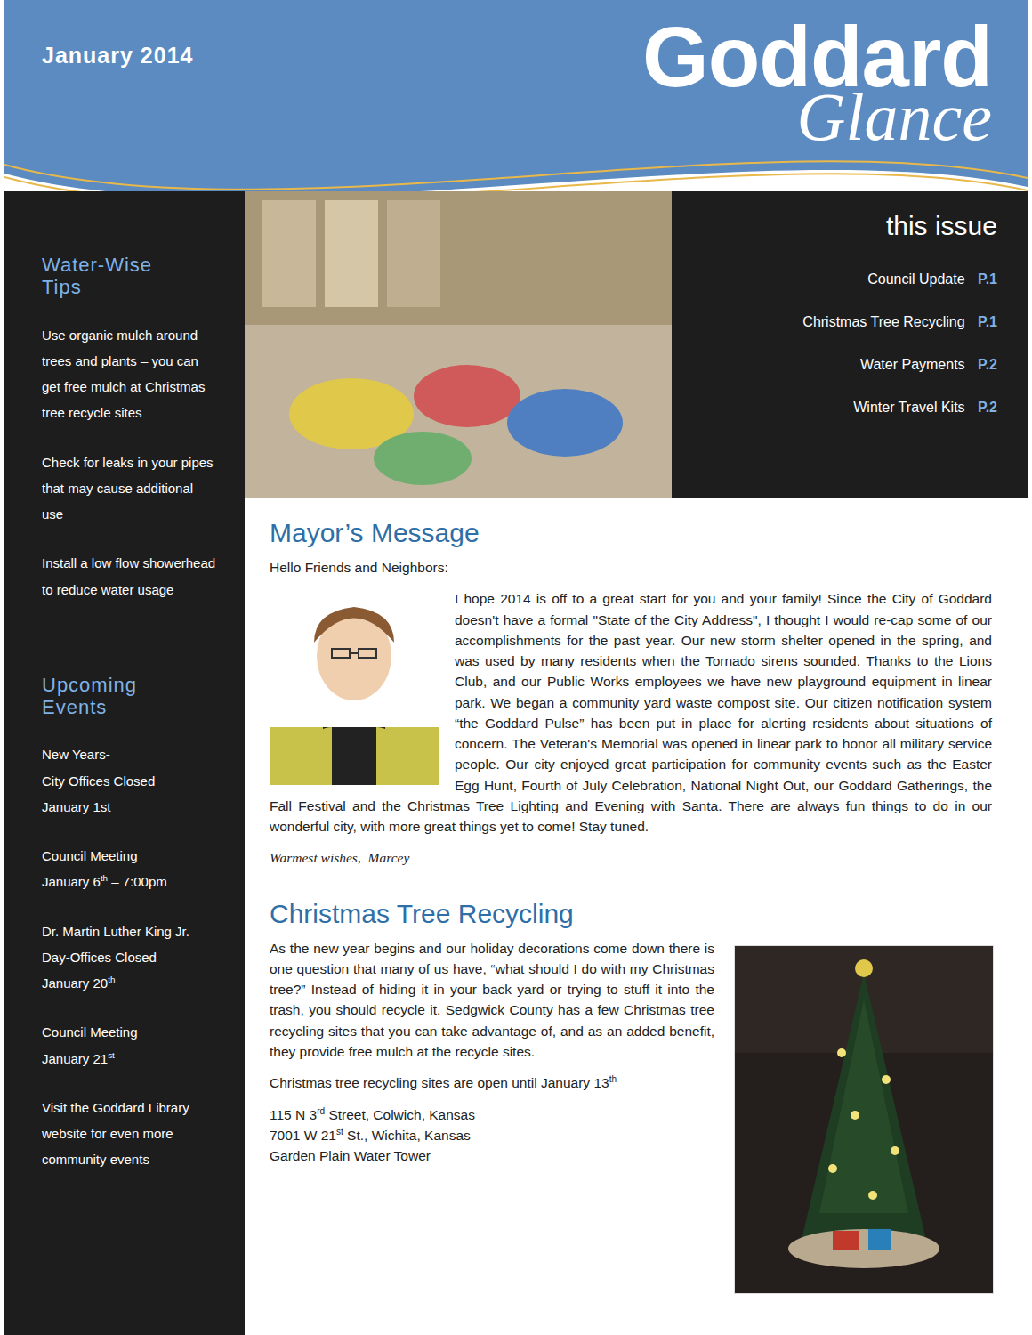January 2014
Goddard Glance
Water-Wise
Tips
Use organic mulch around trees and plants – you can get free mulch at Christmas tree recycle sites
Check for leaks in your pipes that may cause additional use
Install a low flow showerhead to reduce water usage
Upcoming
Events
New Years-
City Offices Closed
January 1st
Council Meeting
January 6th – 7:00pm
Dr. Martin Luther King Jr. Day-Offices Closed
January 20th
Council Meeting
January 21st
Visit the Goddard Library website for even more community events
this issue
Council Update P.1
Christmas Tree Recycling P.1
Water Payments P.2
Winter Travel Kits P.2
Mayor’s Message
Hello Friends and Neighbors:
I hope 2014 is off to a great start for you and your family! Since the City of Goddard doesn't have a formal "State of the City Address", I thought I would re-cap some of our accomplishments for the past year. Our new storm shelter opened in the spring, and was used by many residents when the Tornado sirens sounded. Thanks to the Lions Club, and our Public Works employees we have new playground equipment in linear park. We began a community yard waste compost site. Our citizen notification system “the Goddard Pulse” has been put in place for alerting residents about situations of concern. The Veteran's Memorial was opened in linear park to honor all military service people. Our city enjoyed great participation for community events such as the Easter Egg Hunt, Fourth of July Celebration, National Night Out, our Goddard Gatherings, the Fall Festival and the Christmas Tree Lighting and Evening with Santa. There are always fun things to do in our wonderful city, with more great things yet to come! Stay tuned.
Warmest wishes, Marcey
Christmas Tree Recycling
As the new year begins and our holiday decorations come down there is one question that many of us have, “what should I do with my Christmas tree?” Instead of hiding it in your back yard or trying to stuff it into the trash, you should recycle it. Sedgwick County has a few Christmas tree recycling sites that you can take advantage of, and as an added benefit, they provide free mulch at the recycle sites.
Christmas tree recycling sites are open until January 13th
115 N 3rd Street, Colwich, Kansas
7001 W 21st St., Wichita, Kansas
Garden Plain Water Tower